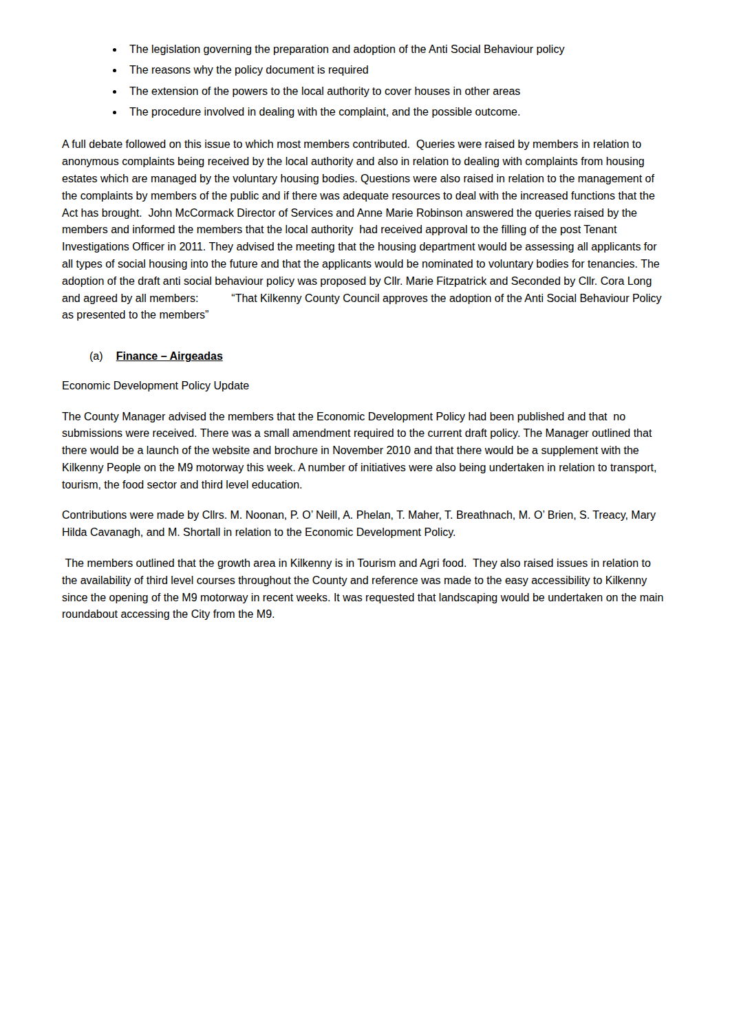The legislation governing the preparation and adoption of the Anti Social Behaviour policy
The reasons why the policy document is required
The extension of the powers to the local authority to cover houses in other areas
The procedure involved in dealing with the complaint, and the possible outcome.
A full debate followed on this issue to which most members contributed. Queries were raised by members in relation to anonymous complaints being received by the local authority and also in relation to dealing with complaints from housing estates which are managed by the voluntary housing bodies. Questions were also raised in relation to the management of the complaints by members of the public and if there was adequate resources to deal with the increased functions that the Act has brought. John McCormack Director of Services and Anne Marie Robinson answered the queries raised by the members and informed the members that the local authority had received approval to the filling of the post Tenant Investigations Officer in 2011. They advised the meeting that the housing department would be assessing all applicants for all types of social housing into the future and that the applicants would be nominated to voluntary bodies for tenancies. The adoption of the draft anti social behaviour policy was proposed by Cllr. Marie Fitzpatrick and Seconded by Cllr. Cora Long and agreed by all members: “That Kilkenny County Council approves the adoption of the Anti Social Behaviour Policy as presented to the members”
(a) Finance – Airgeadas
Economic Development Policy Update
The County Manager advised the members that the Economic Development Policy had been published and that no submissions were received. There was a small amendment required to the current draft policy. The Manager outlined that there would be a launch of the website and brochure in November 2010 and that there would be a supplement with the Kilkenny People on the M9 motorway this week. A number of initiatives were also being undertaken in relation to transport, tourism, the food sector and third level education.
Contributions were made by Cllrs. M. Noonan, P. O’ Neill, A. Phelan, T. Maher, T. Breathnach, M. O’ Brien, S. Treacy, Mary Hilda Cavanagh, and M. Shortall in relation to the Economic Development Policy.
The members outlined that the growth area in Kilkenny is in Tourism and Agri food. They also raised issues in relation to the availability of third level courses throughout the County and reference was made to the easy accessibility to Kilkenny since the opening of the M9 motorway in recent weeks. It was requested that landscaping would be undertaken on the main roundabout accessing the City from the M9.